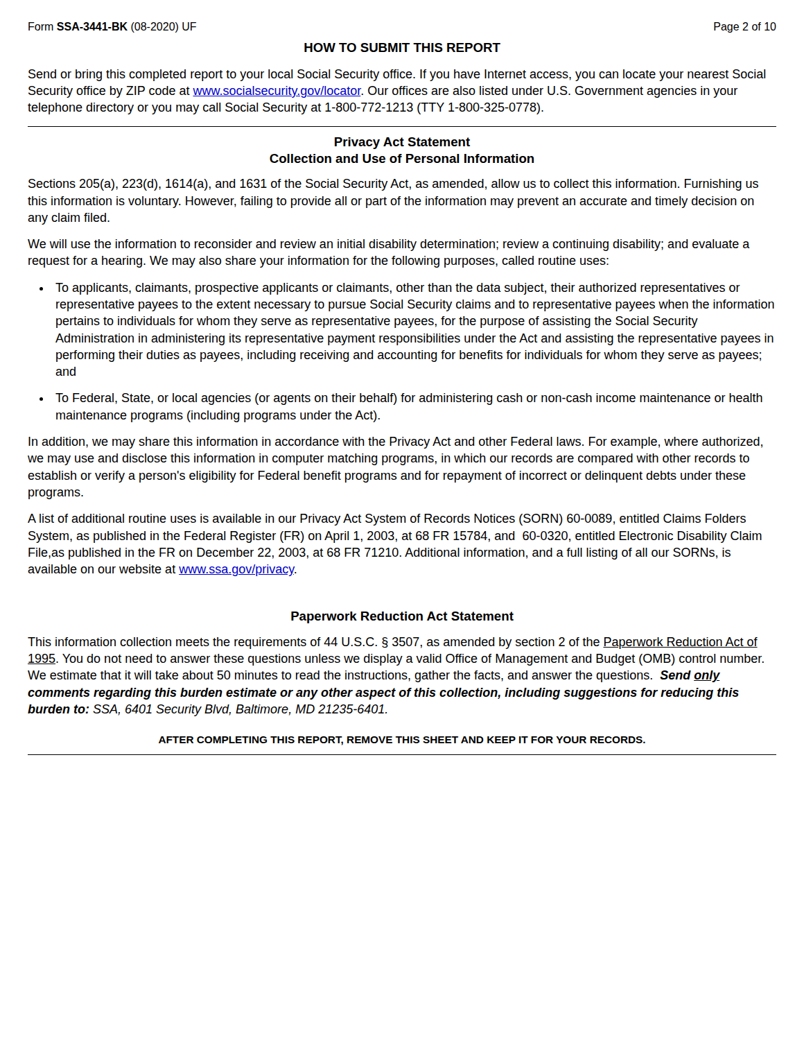Form SSA-3441-BK (08-2020) UF
Page 2 of 10
HOW TO SUBMIT THIS REPORT
Send or bring this completed report to your local Social Security office. If you have Internet access, you can locate your nearest Social Security office by ZIP code at www.socialsecurity.gov/locator. Our offices are also listed under U.S. Government agencies in your telephone directory or you may call Social Security at 1-800-772-1213 (TTY 1-800-325-0778).
Privacy Act Statement
Collection and Use of Personal Information
Sections 205(a), 223(d), 1614(a), and 1631 of the Social Security Act, as amended, allow us to collect this information. Furnishing us this information is voluntary. However, failing to provide all or part of the information may prevent an accurate and timely decision on any claim filed.
We will use the information to reconsider and review an initial disability determination; review a continuing disability; and evaluate a request for a hearing. We may also share your information for the following purposes, called routine uses:
To applicants, claimants, prospective applicants or claimants, other than the data subject, their authorized representatives or representative payees to the extent necessary to pursue Social Security claims and to representative payees when the information pertains to individuals for whom they serve as representative payees, for the purpose of assisting the Social Security Administration in administering its representative payment responsibilities under the Act and assisting the representative payees in performing their duties as payees, including receiving and accounting for benefits for individuals for whom they serve as payees; and
To Federal, State, or local agencies (or agents on their behalf) for administering cash or non-cash income maintenance or health maintenance programs (including programs under the Act).
In addition, we may share this information in accordance with the Privacy Act and other Federal laws. For example, where authorized, we may use and disclose this information in computer matching programs, in which our records are compared with other records to establish or verify a person's eligibility for Federal benefit programs and for repayment of incorrect or delinquent debts under these programs.
A list of additional routine uses is available in our Privacy Act System of Records Notices (SORN) 60-0089, entitled Claims Folders System, as published in the Federal Register (FR) on April 1, 2003, at 68 FR 15784, and 60-0320, entitled Electronic Disability Claim File,as published in the FR on December 22, 2003, at 68 FR 71210. Additional information, and a full listing of all our SORNs, is available on our website at www.ssa.gov/privacy.
Paperwork Reduction Act Statement
This information collection meets the requirements of 44 U.S.C. § 3507, as amended by section 2 of the Paperwork Reduction Act of 1995. You do not need to answer these questions unless we display a valid Office of Management and Budget (OMB) control number. We estimate that it will take about 50 minutes to read the instructions, gather the facts, and answer the questions. Send only comments regarding this burden estimate or any other aspect of this collection, including suggestions for reducing this burden to: SSA, 6401 Security Blvd, Baltimore, MD 21235-6401.
AFTER COMPLETING THIS REPORT, REMOVE THIS SHEET AND KEEP IT FOR YOUR RECORDS.